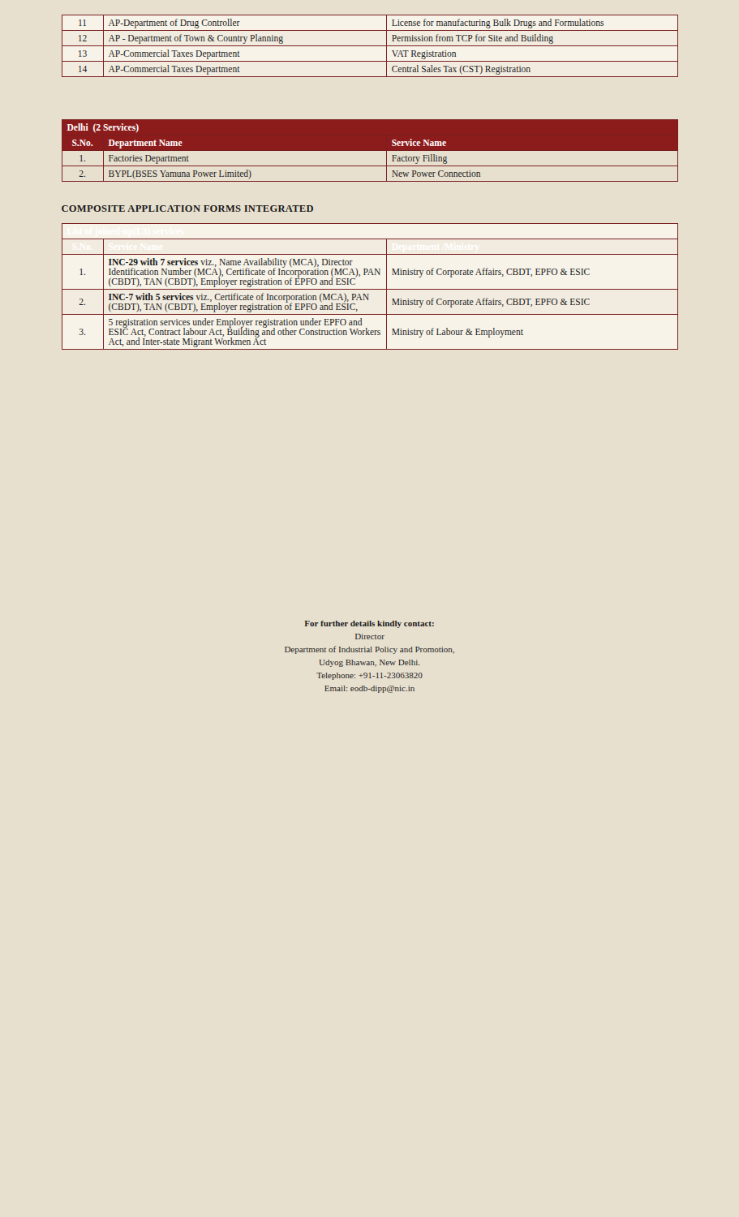| 11 | AP-Department of Drug Controller | License for manufacturing Bulk Drugs and Formulations |
| 12 | AP - Department of Town & Country Planning | Permission from TCP for Site and Building |
| 13 | AP-Commercial Taxes Department | VAT Registration |
| 14 | AP-Commercial Taxes Department | Central Sales Tax (CST) Registration |
| Delhi (2 Services) |
| S.No. | Department Name | Service Name |
| 1. | Factories Department | Factory Filling |
| 2. | BYPL(BSES Yamuna Power Limited) | New Power Connection |
COMPOSITE APPLICATION FORMS INTEGRATED
| List of joined-up(L3) services |
| S.No. | Service Name | Department /Ministry |
| 1. | INC-29 with 7 services viz., Name Availability (MCA), Director Identification Number (MCA), Certificate of Incorporation (MCA), PAN (CBDT), TAN (CBDT), Employer registration of EPFO and ESIC | Ministry of Corporate Affairs, CBDT, EPFO & ESIC |
| 2. | INC-7 with 5 services viz., Certificate of Incorporation (MCA), PAN (CBDT), TAN (CBDT), Employer registration of EPFO and ESIC, | Ministry of Corporate Affairs, CBDT, EPFO & ESIC |
| 3. | 5 registration services under Employer registration under EPFO and ESIC Act, Contract labour Act, Building and other Construction Workers Act, and Inter-state Migrant Workmen Act | Ministry of Labour & Employment |
For further details kindly contact:
Director
Department of Industrial Policy and Promotion,
Udyog Bhawan, New Delhi.
Telephone: +91-11-23063820
Email: eodb-dipp@nic.in